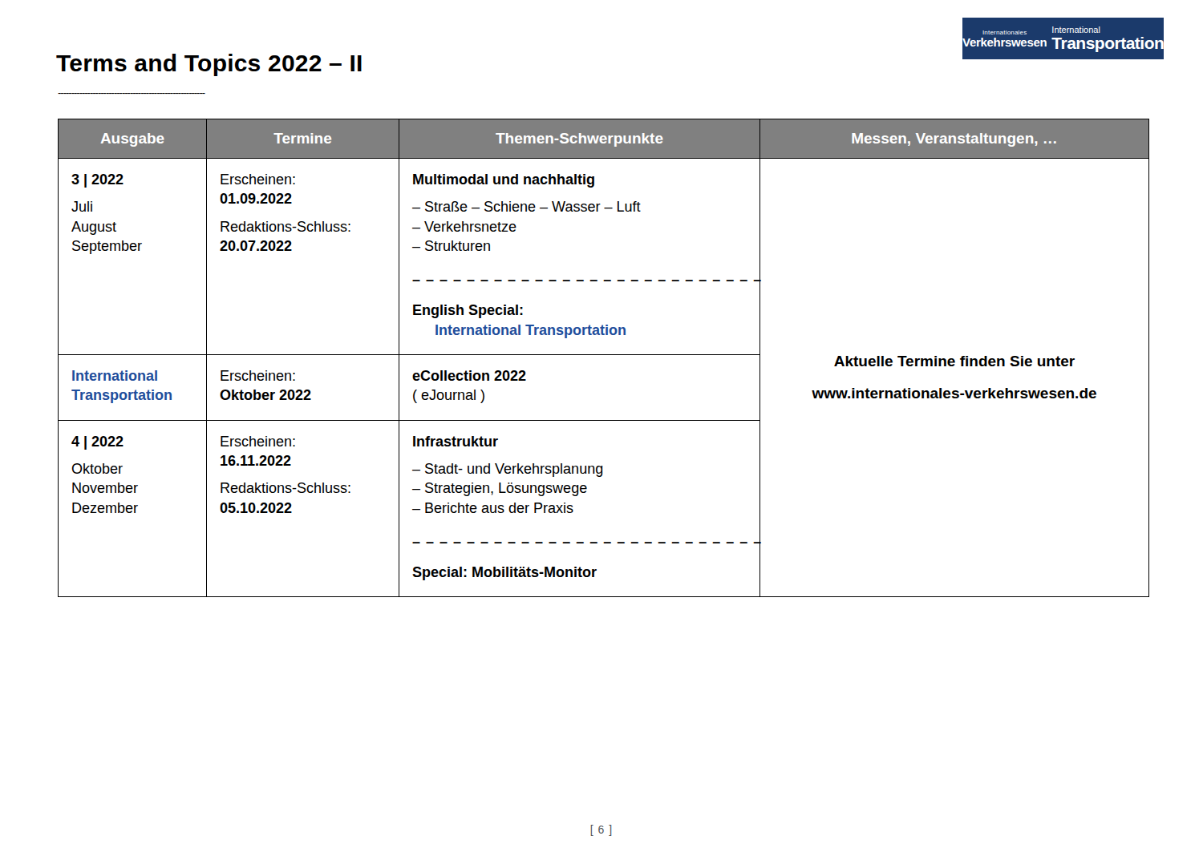Internationales Verkehrswesen
International Transportation
Terms and Topics 2022 – II
-------------------------------------------------------
| Ausgabe | Termine | Themen-Schwerpunkte | Messen, Veranstaltungen, … |
| --- | --- | --- | --- |
| 3 / 2022 Juli August September | Erscheinen: 01.09.2022 Redaktions-Schluss: 20.07.2022 | Multimodal und nachhaltig – Straße – Schiene – Wasser – Luft – Verkehrsnetze – Strukturen – – – – – – – – – – – – – – – – – – – – – – – – – – English Special: International Transportation | Aktuelle Termine finden Sie unter www.internationales-verkehrswesen.de |
| International Transportation | Erscheinen: Oktober 2022 | eCollection 2022 ( eJournal ) |
| 4 / 2022 Oktober November Dezember | Erscheinen: 16.11.2022 Redaktions-Schluss: 05.10.2022 | Infrastruktur – Stadt- und Verkehrsplanung – Strategien, Lösungswege – Berichte aus der Praxis – – – – – – – – – – – – – – – – – – – – – – – – – – Special: Mobilitäts-Monitor |
[ 6 ]